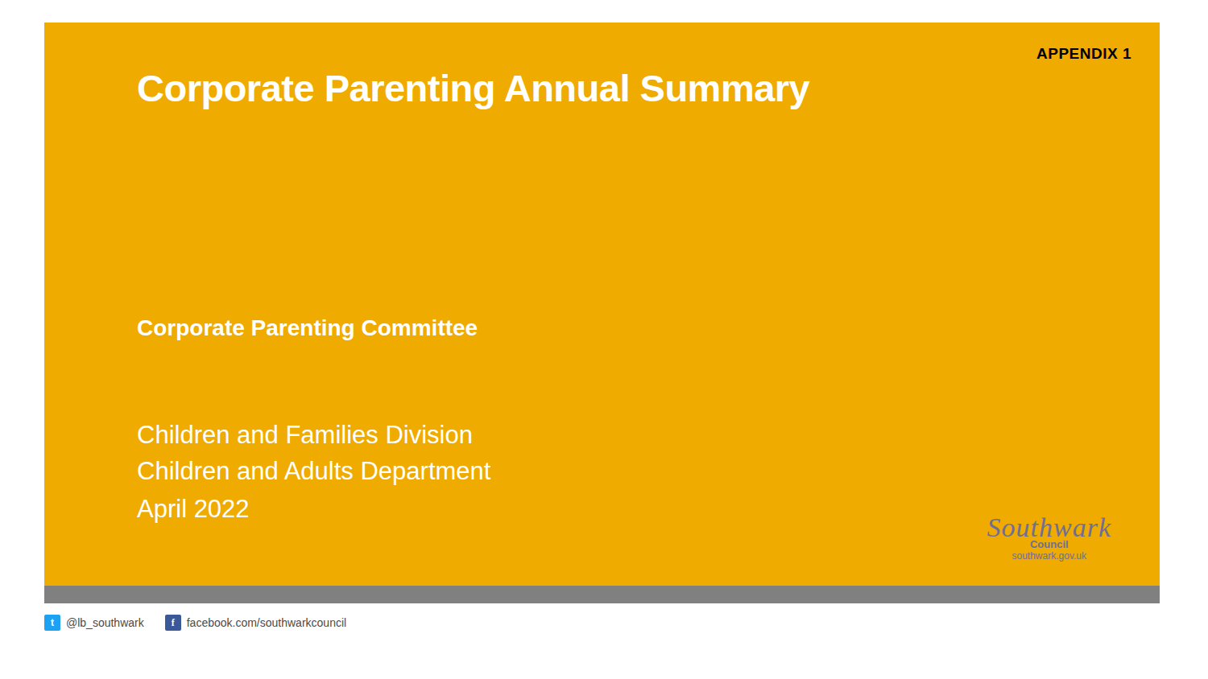APPENDIX 1
Corporate Parenting Annual Summary
Corporate Parenting Committee
Children and Families Division
Children and Adults Department
April 2022
Southwark
Council
southwark.gov.uk
t@lb_southwark
ffacebook.com/southwarkcouncil